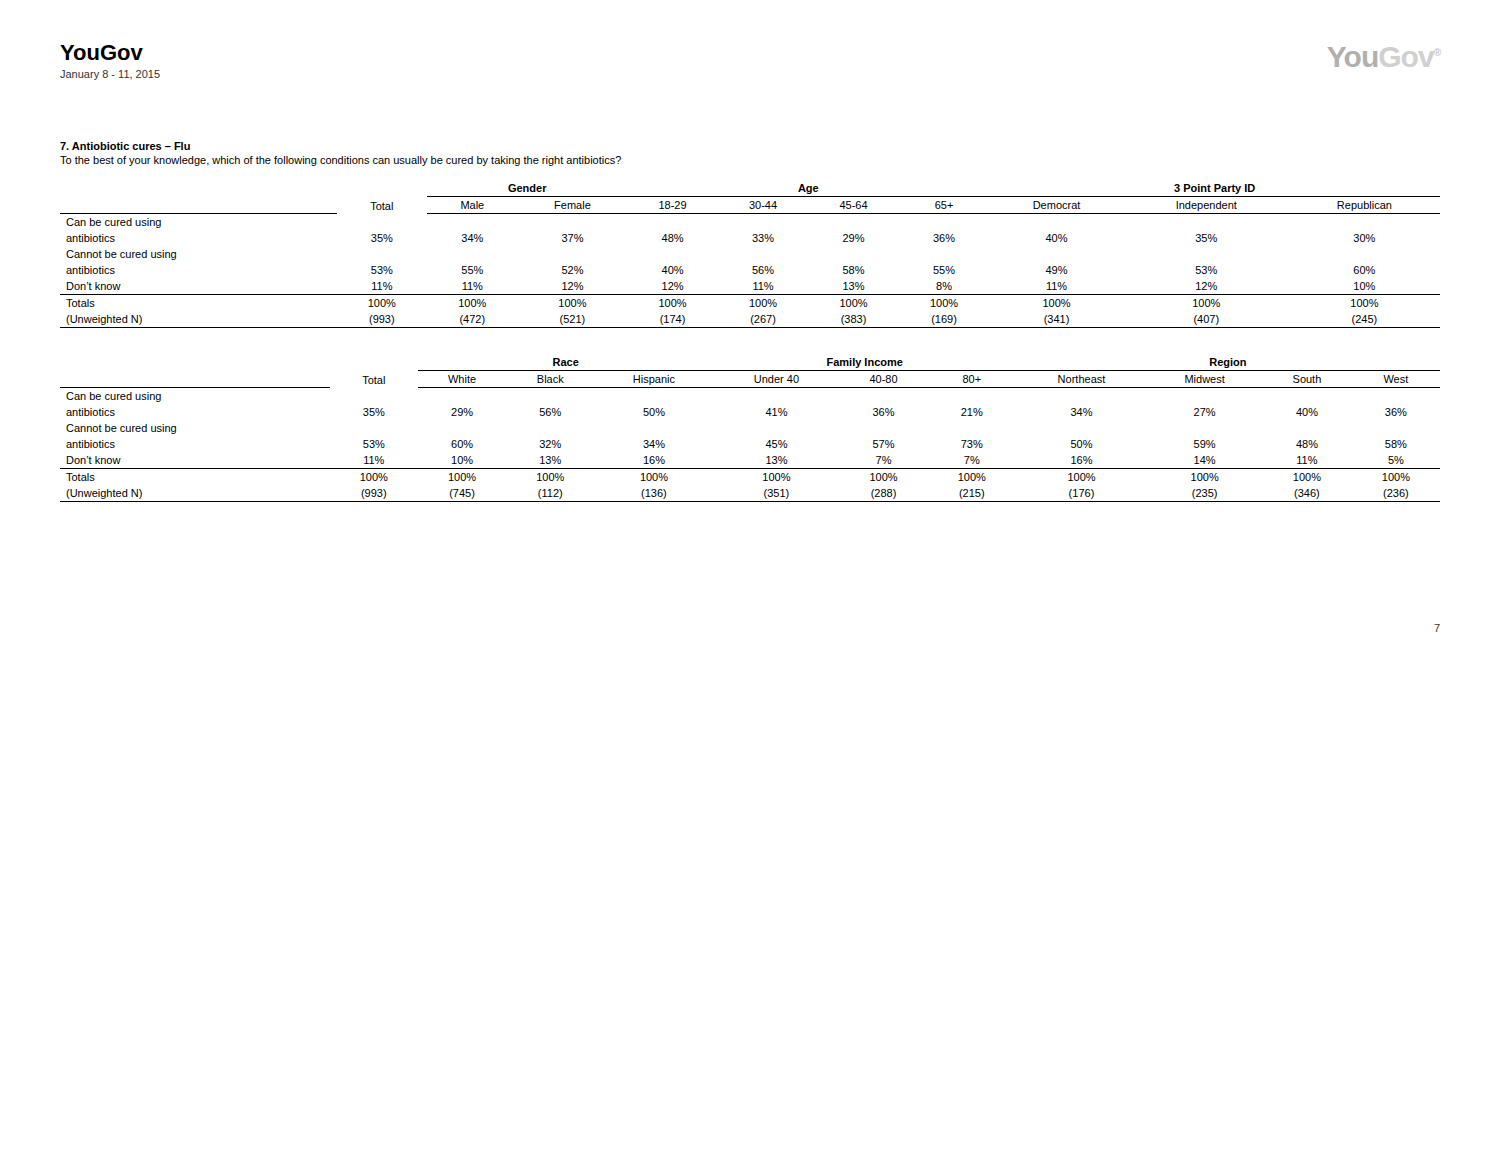YouGov
January 8 - 11, 2015
You Gov®
7. Antiobiotic cures – Flu
To the best of your knowledge, which of the following conditions can usually be cured by taking the right antibiotics?
| | Total | Gender | Age | 3 Point Party ID |
| --- | --- | --- | --- | --- |
| | Male | Female | 18-29 | 30-44 | 45-64 | 65+ | Democrat | Independent | Republican |
| Can be cured using | | | | | | | | | | |
| antibiotics | 35% | 34% | 37% | 48% | 33% | 29% | 36% | 40% | 35% | 30% |
| Cannot be cured using | | | | | | | | | | |
| antibiotics | 53% | 55% | 52% | 40% | 56% | 58% | 55% | 49% | 53% | 60% |
| Don’t know | 11% | 11% | 12% | 12% | 11% | 13% | 8% | 11% | 12% | 10% |
| Totals | 100% | 100% | 100% | 100% | 100% | 100% | 100% | 100% | 100% | 100% |
| (Unweighted N) | (993) | (472) | (521) | (174) | (267) | (383) | (169) | (341) | (407) | (245) |
| | Total | Race | Family Income | Region |
| --- | --- | --- | --- | --- |
| | White | Black | Hispanic | Under 40 | 40-80 | 80+ | Northeast | Midwest | South | West |
| Can be cured using | | | | | | | | | | | |
| antibiotics | 35% | 29% | 56% | 50% | 41% | 36% | 21% | 34% | 27% | 40% | 36% |
| Cannot be cured using | | | | | | | | | | | |
| antibiotics | 53% | 60% | 32% | 34% | 45% | 57% | 73% | 50% | 59% | 48% | 58% |
| Don’t know | 11% | 10% | 13% | 16% | 13% | 7% | 7% | 16% | 14% | 11% | 5% |
| Totals | 100% | 100% | 100% | 100% | 100% | 100% | 100% | 100% | 100% | 100% | 100% |
| (Unweighted N) | (993) | (745) | (112) | (136) | (351) | (288) | (215) | (176) | (235) | (346) | (236) |
7